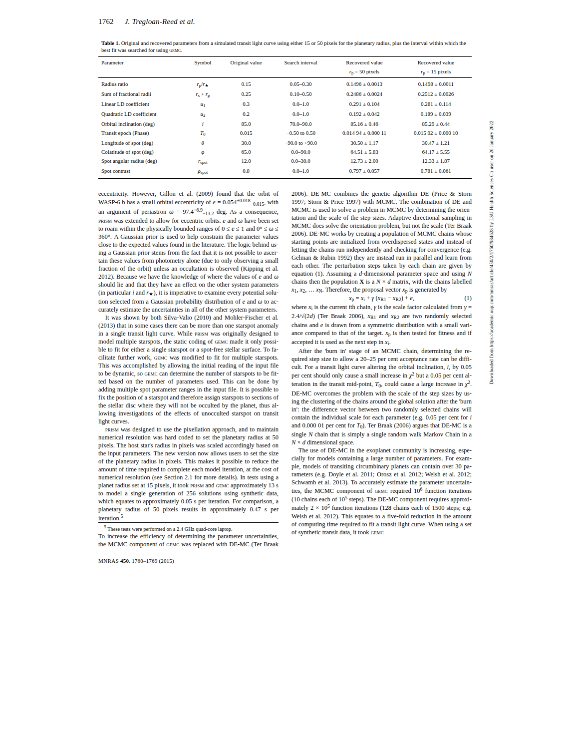Downloaded from https://academic.oup.com/mnras/article/450/2/1760/984628 by LSU Health Sciences Ctr user on 26 January 2022
1762 J. Tregloan-Reed et al.
Table 1. Original and recovered parameters from a simulated transit light curve using either 15 or 50 pixels for the planetary radius, plus the interval within which the best fit was searched for using gemc.
| Parameter | Symbol | Original value | Search interval | Recovered value | Recovered value |
| --- | --- | --- | --- | --- | --- |
| r p = 50 pixels | r p = 15 pixels |
| Radius ratio | r p / r ★ | 0.15 | 0.05–0.30 | 0.1496 ± 0.0013 | 0.1498 ± 0.0011 |
| Sum of fractional radii | r s + r p | 0.25 | 0.10–0.50 | 0.2486 ± 0.0024 | 0.2512 ± 0.0026 |
| Linear LD coefficient | u 1 | 0.3 | 0.0–1.0 | 0.291 ± 0.104 | 0.281 ± 0.114 |
| Quadratic LD coefficient | u 2 | 0.2 | 0.0–1.0 | 0.192 ± 0.042 | 0.189 ± 0.039 |
| Orbital inclination (deg) | i | 85.0 | 70.0–90.0 | 85.16 ± 0.46 | 85.29 ± 0.44 |
| Transit epoch (Phase) | T 0 | 0.015 | −0.50 to 0.50 | 0.014 94 ± 0.000 11 | 0.015 02 ± 0.000 10 |
| Longitude of spot (deg) | θ | 30.0 | −90.0 to +90.0 | 30.50 ± 1.17 | 30.47 ± 1.21 |
| Colatitude of spot (deg) | φ | 65.0 | 0.0–90.0 | 64.51 ± 5.83 | 64.17 ± 5.55 |
| Spot angular radius (deg) | r spot | 12.0 | 0.0–30.0 | 12.73 ± 2.00 | 12.33 ± 1.87 |
| Spot contrast | ρ spot | 0.8 | 0.0–1.0 | 0.797 ± 0.057 | 0.781 ± 0.061 |
eccentricity. However, Gillon et al. (2009) found that the orbit of WASP-6 b has a small orbital eccentricity of e = 0.054+0.018−0.015, with an argument of periastron ω = 97.4+6.9−13.2 deg. As a consequence, prism was extended to allow for eccentric orbits. e and ω have been set to roam within the physically bounded ranges of 0 ≤ e ≤ 1 and 0° ≤ ω ≤ 360°. A Gaussian prior is used to help constrain the parameter values close to the expected values found in the literature. The logic behind using a Gaussian prior stems from the fact that it is not possible to ascertain these values from photometry alone (due to only observing a small fraction of the orbit) unless an occultation is observed (Kipping et al. 2012). Because we have the knowledge of where the values of e and ω should lie and that they have an effect on the other system parameters (in particular i and r★), it is imperative to examine every potential solution selected from a Gaussian probability distribution of e and ω to accurately estimate the uncertainties in all of the other system parameters.
It was shown by both Silva-Valio (2010) and Mohler-Fischer et al. (2013) that in some cases there can be more than one starspot anomaly in a single transit light curve. While prism was originally designed to model multiple starspots, the static coding of gemc made it only possible to fit for either a single starspot or a spot-free stellar surface. To facilitate further work, gemc was modified to fit for multiple starspots. This was accomplished by allowing the initial reading of the input file to be dynamic, so gemc can determine the number of starspots to be fitted based on the number of parameters used. This can be done by adding multiple spot parameter ranges in the input file. It is possible to fix the position of a starspot and therefore assign starspots to sections of the stellar disc where they will not be occulted by the planet, thus allowing investigations of the effects of unocculted starspot on transit light curves.
prism was designed to use the pixellation approach, and to maintain numerical resolution was hard coded to set the planetary radius at 50 pixels. The host star's radius in pixels was scaled accordingly based on the input parameters. The new version now allows users to set the size of the planetary radius in pixels. This makes it possible to reduce the amount of time required to complete each model iteration, at the cost of numerical resolution (see Section 2.1 for more details). In tests using a planet radius set at 15 pixels, it took prism and gemc approximately 13 s to model a single generation of 256 solutions using synthetic data, which equates to approximately 0.05 s per iteration. For comparison, a planetary radius of 50 pixels results in approximately 0.47 s per iteration.5
5 These tests were performed on a 2.4 GHz quad-core laptop.
To increase the efficiency of determining the parameter uncertainties, the MCMC component of gemc was replaced with DE-MC (Ter Braak 2006). DE-MC combines the genetic algorithm DE (Price & Storn 1997; Storn & Price 1997) with MCMC. The combination of DE and MCMC is used to solve a problem in MCMC by determining the orientation and the scale of the step sizes. Adaptive directional sampling in MCMC does solve the orientation problem, but not the scale (Ter Braak 2006). DE-MC works by creating a population of MCMC chains whose starting points are initialized from overdispersed states and instead of letting the chains run independently and checking for convergence (e.g. Gelman & Rubin 1992) they are instead run in parallel and learn from each other. The perturbation steps taken by each chain are given by equation (1). Assuming a d-dimensional parameter space and using N chains then the population X is a N × d matrix, with the chains labelled x 1, x 2, … xN. Therefore, the proposal vector xp is generated by
xp = xi + γ (xR1 − xR2) + e,(1)
where xi is the current ith chain, γ is the scale factor calculated from γ = 2.4/√(2d) (Ter Braak 2006), xR1 and xR2 are two randomly selected chains and e is drawn from a symmetric distribution with a small variance compared to that of the target. xp is then tested for fitness and if accepted it is used as the next step in xi.
After the 'burn in' stage of an MCMC chain, determining the required step size to allow a 20–25 per cent acceptance rate can be difficult. For a transit light curve altering the orbital inclination, i, by 0.05 per cent should only cause a small increase in χ 2 but a 0.05 per cent alteration in the transit mid-point, T 0, could cause a large increase in χ 2. DE-MC overcomes the problem with the scale of the step sizes by using the clustering of the chains around the global solution after the 'burn in': the difference vector between two randomly selected chains will contain the individual scale for each parameter (e.g. 0.05 per cent for i and 0.000 01 per cent for T 0). Ter Braak (2006) argues that DE-MC is a single N chain that is simply a single random walk Markov Chain in a N × d dimensional space.
The use of DE-MC in the exoplanet community is increasing, especially for models containing a large number of parameters. For example, models of transiting circumbinary planets can contain over 30 parameters (e.g. Doyle et al. 2011; Orosz et al. 2012; Welsh et al. 2012; Schwamb et al. 2013). To accurately estimate the parameter uncertainties, the MCMC component of gemc required 106 function iterations (10 chains each of 105 steps). The DE-MC component requires approximately 2 × 105 function iterations (128 chains each of 1500 steps; e.g. Welsh et al. 2012). This equates to a five-fold reduction in the amount of computing time required to fit a transit light curve. When using a set of synthetic transit data, it took gemc
MNRAS 450, 1760–1769 (2015)